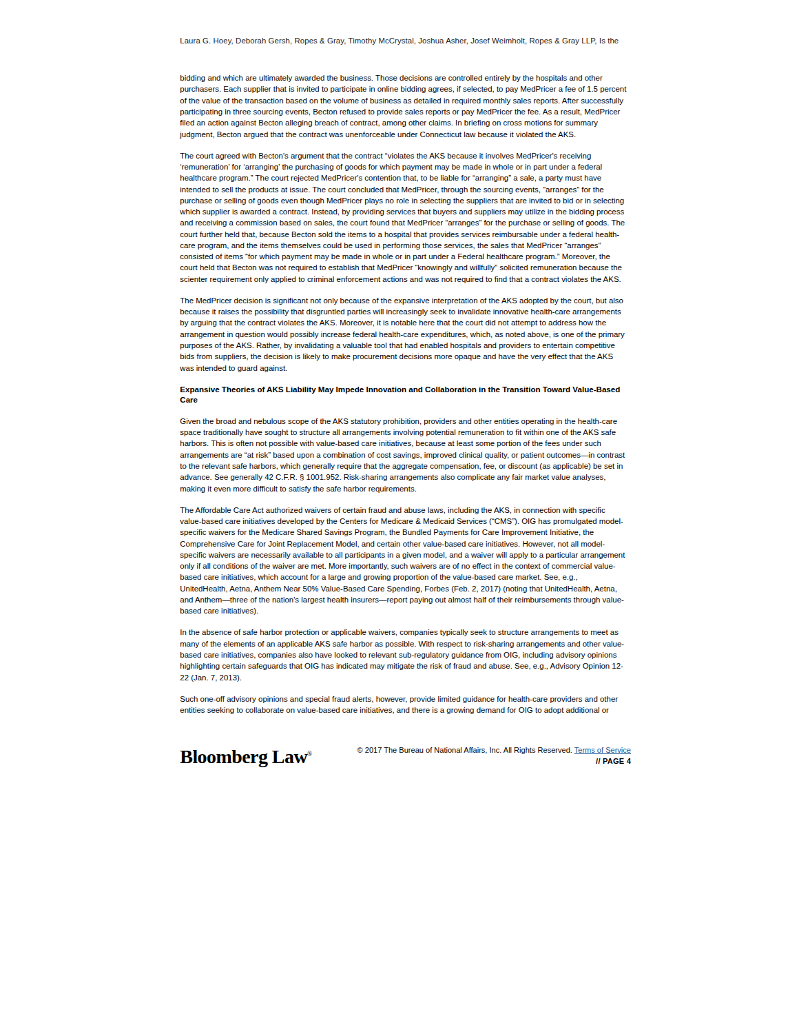Laura G. Hoey, Deborah Gersh, Ropes & Gray, Timothy McCrystal, Joshua Asher, Josef Weimholt, Ropes & Gray LLP, Is the
bidding and which are ultimately awarded the business. Those decisions are controlled entirely by the hospitals and other purchasers. Each supplier that is invited to participate in online bidding agrees, if selected, to pay MedPricer a fee of 1.5 percent of the value of the transaction based on the volume of business as detailed in required monthly sales reports. After successfully participating in three sourcing events, Becton refused to provide sales reports or pay MedPricer the fee. As a result, MedPricer filed an action against Becton alleging breach of contract, among other claims. In briefing on cross motions for summary judgment, Becton argued that the contract was unenforceable under Connecticut law because it violated the AKS.
The court agreed with Becton's argument that the contract “violates the AKS because it involves MedPricer's receiving ‘remuneration’ for ‘arranging’ the purchasing of goods for which payment may be made in whole or in part under a federal healthcare program.” The court rejected MedPricer's contention that, to be liable for “arranging” a sale, a party must have intended to sell the products at issue. The court concluded that MedPricer, through the sourcing events, “arranges” for the purchase or selling of goods even though MedPricer plays no role in selecting the suppliers that are invited to bid or in selecting which supplier is awarded a contract. Instead, by providing services that buyers and suppliers may utilize in the bidding process and receiving a commission based on sales, the court found that MedPricer “arranges” for the purchase or selling of goods. The court further held that, because Becton sold the items to a hospital that provides services reimbursable under a federal health-care program, and the items themselves could be used in performing those services, the sales that MedPricer “arranges” consisted of items “for which payment may be made in whole or in part under a Federal healthcare program.” Moreover, the court held that Becton was not required to establish that MedPricer “knowingly and willfully” solicited remuneration because the scienter requirement only applied to criminal enforcement actions and was not required to find that a contract violates the AKS.
The MedPricer decision is significant not only because of the expansive interpretation of the AKS adopted by the court, but also because it raises the possibility that disgruntled parties will increasingly seek to invalidate innovative health-care arrangements by arguing that the contract violates the AKS. Moreover, it is notable here that the court did not attempt to address how the arrangement in question would possibly increase federal health-care expenditures, which, as noted above, is one of the primary purposes of the AKS. Rather, by invalidating a valuable tool that had enabled hospitals and providers to entertain competitive bids from suppliers, the decision is likely to make procurement decisions more opaque and have the very effect that the AKS was intended to guard against.
Expansive Theories of AKS Liability May Impede Innovation and Collaboration in the Transition Toward Value-Based Care
Given the broad and nebulous scope of the AKS statutory prohibition, providers and other entities operating in the health-care space traditionally have sought to structure all arrangements involving potential remuneration to fit within one of the AKS safe harbors. This is often not possible with value-based care initiatives, because at least some portion of the fees under such arrangements are “at risk” based upon a combination of cost savings, improved clinical quality, or patient outcomes—in contrast to the relevant safe harbors, which generally require that the aggregate compensation, fee, or discount (as applicable) be set in advance. See generally 42 C.F.R. § 1001.952. Risk-sharing arrangements also complicate any fair market value analyses, making it even more difficult to satisfy the safe harbor requirements.
The Affordable Care Act authorized waivers of certain fraud and abuse laws, including the AKS, in connection with specific value-based care initiatives developed by the Centers for Medicare & Medicaid Services (“CMS”). OIG has promulgated model-specific waivers for the Medicare Shared Savings Program, the Bundled Payments for Care Improvement Initiative, the Comprehensive Care for Joint Replacement Model, and certain other value-based care initiatives. However, not all model-specific waivers are necessarily available to all participants in a given model, and a waiver will apply to a particular arrangement only if all conditions of the waiver are met. More importantly, such waivers are of no effect in the context of commercial value-based care initiatives, which account for a large and growing proportion of the value-based care market. See, e.g., UnitedHealth, Aetna, Anthem Near 50% Value-Based Care Spending, Forbes (Feb. 2, 2017) (noting that UnitedHealth, Aetna, and Anthem—three of the nation's largest health insurers—report paying out almost half of their reimbursements through value-based care initiatives).
In the absence of safe harbor protection or applicable waivers, companies typically seek to structure arrangements to meet as many of the elements of an applicable AKS safe harbor as possible. With respect to risk-sharing arrangements and other value-based care initiatives, companies also have looked to relevant sub-regulatory guidance from OIG, including advisory opinions highlighting certain safeguards that OIG has indicated may mitigate the risk of fraud and abuse. See, e.g., Advisory Opinion 12-22 (Jan. 7, 2013).
Such one-off advisory opinions and special fraud alerts, however, provide limited guidance for health-care providers and other entities seeking to collaborate on value-based care initiatives, and there is a growing demand for OIG to adopt additional or
Bloomberg Law®
© 2017 The Bureau of National Affairs, Inc. All Rights Reserved. Terms of Service
// PAGE 4